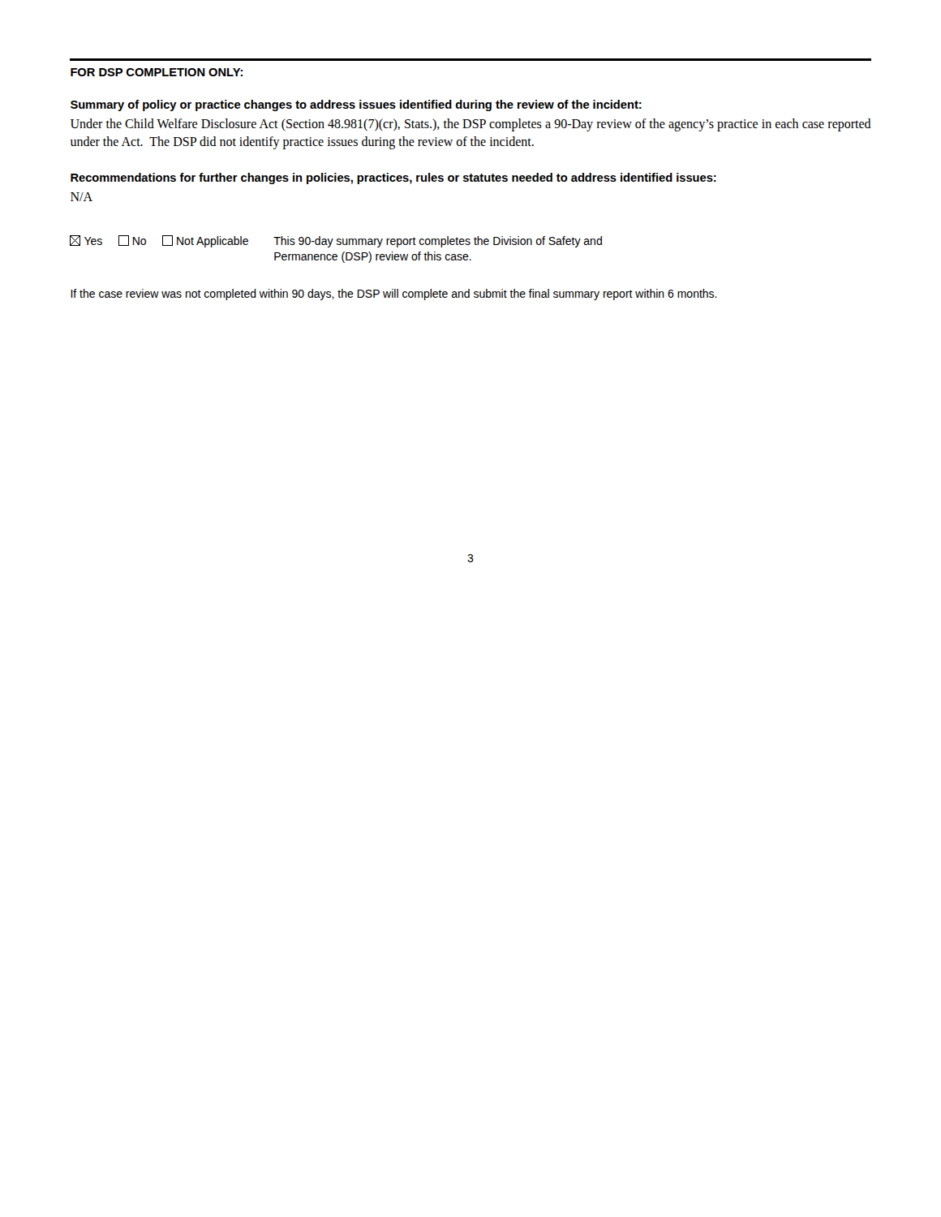FOR DSP COMPLETION ONLY:
Summary of policy or practice changes to address issues identified during the review of the incident:
Under the Child Welfare Disclosure Act (Section 48.981(7)(cr), Stats.), the DSP completes a 90-Day review of the agency’s practice in each case reported under the Act. The DSP did not identify practice issues during the review of the incident.
Recommendations for further changes in policies, practices, rules or statutes needed to address identified issues:
N/A
Yes No Not Applicable
This 90-day summary report completes the Division of Safety and Permanence (DSP) review of this case.
If the case review was not completed within 90 days, the DSP will complete and submit the final summary report within 6 months.
3